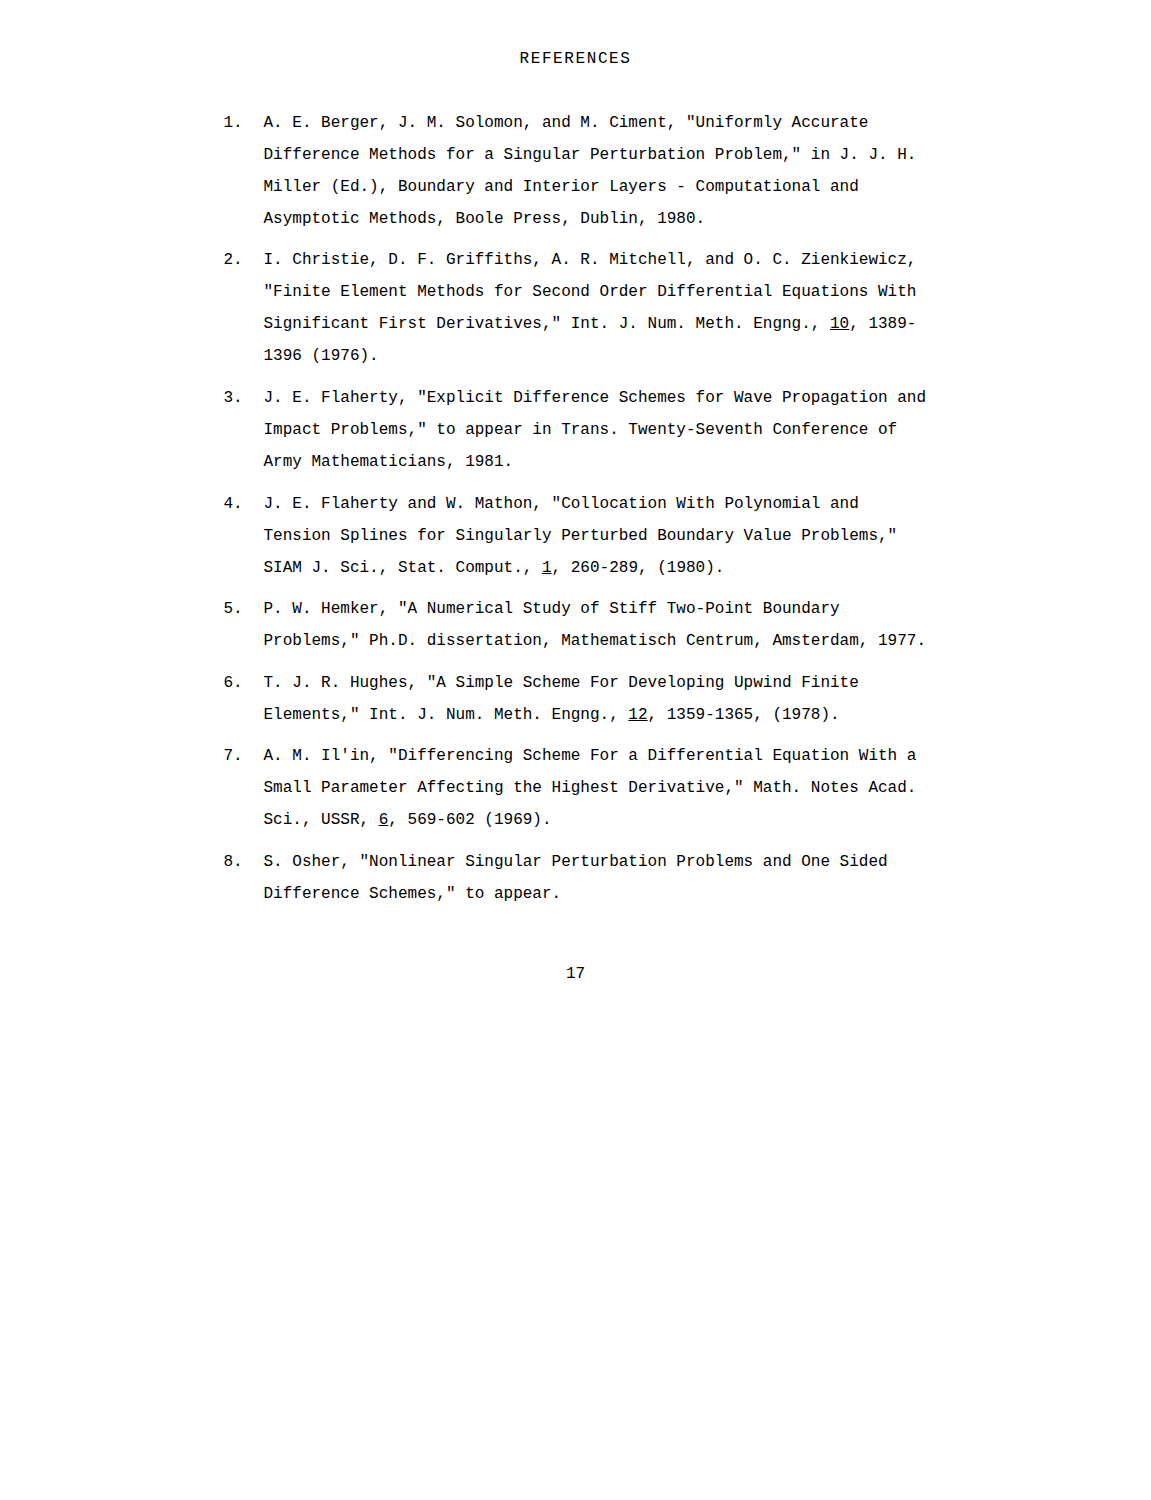REFERENCES
A. E. Berger, J. M. Solomon, and M. Ciment, "Uniformly Accurate Difference Methods for a Singular Perturbation Problem," in J. J. H. Miller (Ed.), Boundary and Interior Layers - Computational and Asymptotic Methods, Boole Press, Dublin, 1980.
I. Christie, D. F. Griffiths, A. R. Mitchell, and O. C. Zienkiewicz, "Finite Element Methods for Second Order Differential Equations With Significant First Derivatives," Int. J. Num. Meth. Engng., 10, 1389-1396 (1976).
J. E. Flaherty, "Explicit Difference Schemes for Wave Propagation and Impact Problems," to appear in Trans. Twenty-Seventh Conference of Army Mathematicians, 1981.
J. E. Flaherty and W. Mathon, "Collocation With Polynomial and Tension Splines for Singularly Perturbed Boundary Value Problems," SIAM J. Sci., Stat. Comput., 1, 260-289, (1980).
P. W. Hemker, "A Numerical Study of Stiff Two-Point Boundary Problems," Ph.D. dissertation, Mathematisch Centrum, Amsterdam, 1977.
T. J. R. Hughes, "A Simple Scheme For Developing Upwind Finite Elements," Int. J. Num. Meth. Engng., 12, 1359-1365, (1978).
A. M. Il'in, "Differencing Scheme For a Differential Equation With a Small Parameter Affecting the Highest Derivative," Math. Notes Acad. Sci., USSR, 6, 569-602 (1969).
S. Osher, "Nonlinear Singular Perturbation Problems and One Sided Difference Schemes," to appear.
17